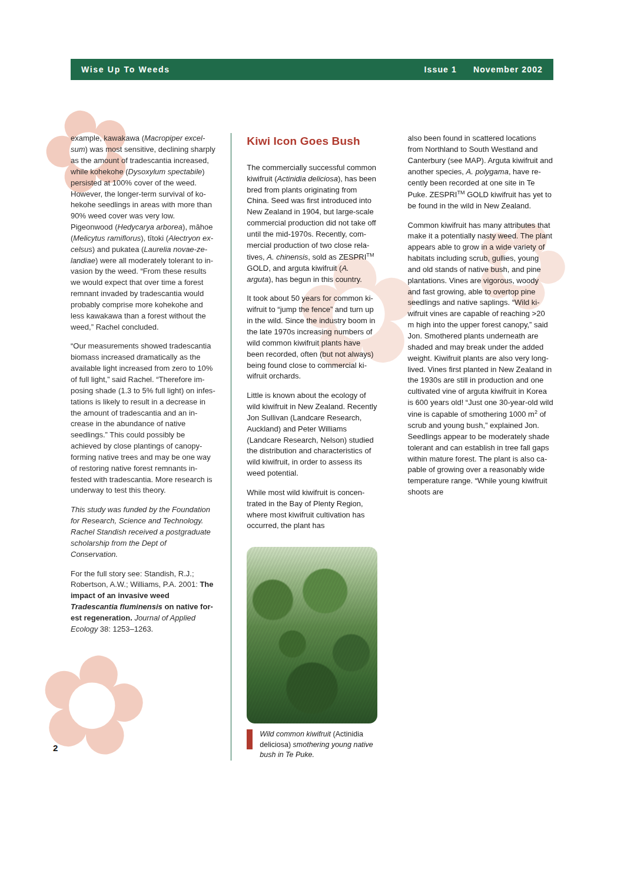✿
✿
✿
✿
Wise Up To Weeds
Issue 1 November 2002
example, kawakawa (Macropiper excelsum) was most sensitive, declining sharply as the amount of tradescantia increased, while kohekohe (Dysoxylum spectabile) persisted at 100% cover of the weed. However, the longer-term survival of kohekohe seedlings in areas with more than 90% weed cover was very low. Pigeonwood (Hedycarya arborea), māhoe (Melicytus ramiflorus), tītoki (Alectryon excelsus) and pukatea (Laurelia novae-zelandiae) were all moderately tolerant to invasion by the weed. “From these results we would expect that over time a forest remnant invaded by tradescantia would probably comprise more kohekohe and less kawakawa than a forest without the weed,” Rachel concluded.
“Our measurements showed tradescantia biomass increased dramatically as the available light increased from zero to 10% of full light,” said Rachel. “Therefore imposing shade (1.3 to 5% full light) on infestations is likely to result in a decrease in the amount of tradescantia and an increase in the abundance of native seedlings.” This could possibly be achieved by close plantings of canopy-forming native trees and may be one way of restoring native forest remnants infested with tradescantia. More research is underway to test this theory.
This study was funded by the Foundation for Research, Science and Technology. Rachel Standish received a postgraduate scholarship from the Dept of Conservation.
For the full story see: Standish, R.J.; Robertson, A.W.; Williams, P.A. 2001: The impact of an invasive weed Tradescantia fluminensis on native forest regeneration. Journal of Applied Ecology 38: 1253–1263.
Kiwi Icon Goes Bush
The commercially successful common kiwifruit (Actinidia deliciosa), has been bred from plants originating from China. Seed was first introduced into New Zealand in 1904, but large-scale commercial production did not take off until the mid-1970s. Recently, commercial production of two close relatives, A. chinensis, sold as ZESPRITM GOLD, and arguta kiwifruit (A. arguta), has begun in this country.
It took about 50 years for common kiwifruit to “jump the fence” and turn up in the wild. Since the industry boom in the late 1970s increasing numbers of wild common kiwifruit plants have been recorded, often (but not always) being found close to commercial kiwifruit orchards.
Little is known about the ecology of wild kiwifruit in New Zealand. Recently Jon Sullivan (Landcare Research, Auckland) and Peter Williams (Landcare Research, Nelson) studied the distribution and characteristics of wild kiwifruit, in order to assess its weed potential.
While most wild kiwifruit is concentrated in the Bay of Plenty Region, where most kiwifruit cultivation has occurred, the plant has
Wild common kiwifruit (Actinidia deliciosa) smothering young native bush in Te Puke.
also been found in scattered locations from Northland to South Westland and Canterbury (see MAP). Arguta kiwifruit and another species, A. polygama, have recently been recorded at one site in Te Puke. ZESPRITM GOLD kiwifruit has yet to be found in the wild in New Zealand.
Common kiwifruit has many attributes that make it a potentially nasty weed. The plant appears able to grow in a wide variety of habitats including scrub, gullies, young and old stands of native bush, and pine plantations. Vines are vigorous, woody and fast growing, able to overtop pine seedlings and native saplings. “Wild kiwifruit vines are capable of reaching >20 m high into the upper forest canopy,” said Jon. Smothered plants underneath are shaded and may break under the added weight. Kiwifruit plants are also very long-lived. Vines first planted in New Zealand in the 1930s are still in production and one cultivated vine of arguta kiwifruit in Korea is 600 years old! “Just one 30-year-old wild vine is capable of smothering 1000 m2 of scrub and young bush,” explained Jon. Seedlings appear to be moderately shade tolerant and can establish in tree fall gaps within mature forest. The plant is also capable of growing over a reasonably wide temperature range. “While young kiwifruit shoots are
2